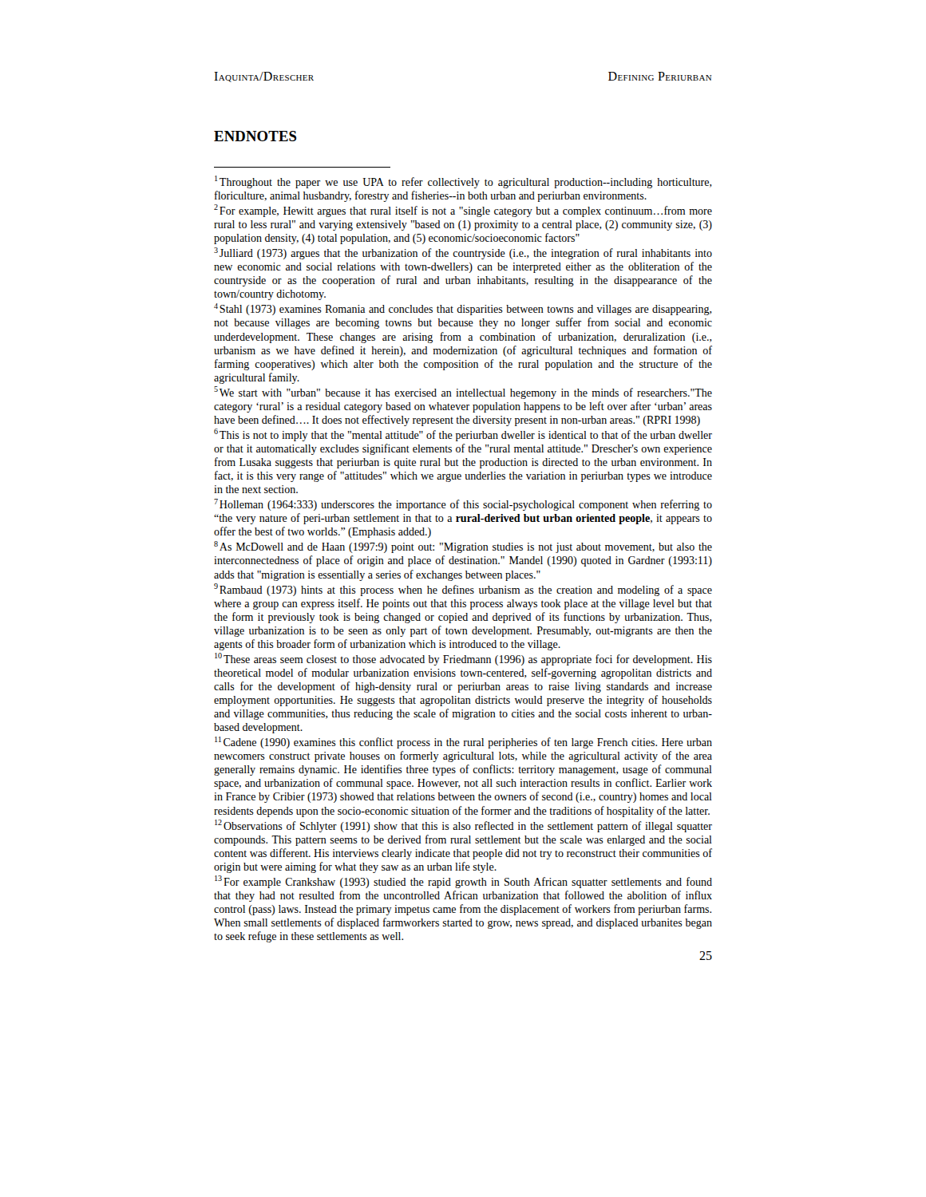Iaquinta/Drescher Defining Periurban
ENDNOTES
1Throughout the paper we use UPA to refer collectively to agricultural production--including horticulture, floriculture, animal husbandry, forestry and fisheries--in both urban and periurban environments.
2For example, Hewitt argues that rural itself is not a "single category but a complex continuum…from more rural to less rural" and varying extensively "based on (1) proximity to a central place, (2) community size, (3) population density, (4) total population, and (5) economic/socioeconomic factors"
3Julliard (1973) argues that the urbanization of the countryside (i.e., the integration of rural inhabitants into new economic and social relations with town-dwellers) can be interpreted either as the obliteration of the countryside or as the cooperation of rural and urban inhabitants, resulting in the disappearance of the town/country dichotomy.
4Stahl (1973) examines Romania and concludes that disparities between towns and villages are disappearing, not because villages are becoming towns but because they no longer suffer from social and economic underdevelopment. These changes are arising from a combination of urbanization, deruralization (i.e., urbanism as we have defined it herein), and modernization (of agricultural techniques and formation of farming cooperatives) which alter both the composition of the rural population and the structure of the agricultural family.
5We start with "urban" because it has exercised an intellectual hegemony in the minds of researchers."The category ‘rural’ is a residual category based on whatever population happens to be left over after ‘urban’ areas have been defined…. It does not effectively represent the diversity present in non-urban areas." (RPRI 1998)
6This is not to imply that the "mental attitude" of the periurban dweller is identical to that of the urban dweller or that it automatically excludes significant elements of the "rural mental attitude." Drescher's own experience from Lusaka suggests that periurban is quite rural but the production is directed to the urban environment. In fact, it is this very range of "attitudes" which we argue underlies the variation in periurban types we introduce in the next section.
7Holleman (1964:333) underscores the importance of this social-psychological component when referring to “the very nature of peri-urban settlement in that to a rural-derived but urban oriented people, it appears to offer the best of two worlds.” (Emphasis added.)
8As McDowell and de Haan (1997:9) point out: "Migration studies is not just about movement, but also the interconnectedness of place of origin and place of destination." Mandel (1990) quoted in Gardner (1993:11) adds that "migration is essentially a series of exchanges between places."
9Rambaud (1973) hints at this process when he defines urbanism as the creation and modeling of a space where a group can express itself. He points out that this process always took place at the village level but that the form it previously took is being changed or copied and deprived of its functions by urbanization. Thus, village urbanization is to be seen as only part of town development. Presumably, out-migrants are then the agents of this broader form of urbanization which is introduced to the village.
10These areas seem closest to those advocated by Friedmann (1996) as appropriate foci for development. His theoretical model of modular urbanization envisions town-centered, self-governing agropolitan districts and calls for the development of high-density rural or periurban areas to raise living standards and increase employment opportunities. He suggests that agropolitan districts would preserve the integrity of households and village communities, thus reducing the scale of migration to cities and the social costs inherent to urban-based development.
11Cadene (1990) examines this conflict process in the rural peripheries of ten large French cities. Here urban newcomers construct private houses on formerly agricultural lots, while the agricultural activity of the area generally remains dynamic. He identifies three types of conflicts: territory management, usage of communal space, and urbanization of communal space. However, not all such interaction results in conflict. Earlier work in France by Cribier (1973) showed that relations between the owners of second (i.e., country) homes and local residents depends upon the socio-economic situation of the former and the traditions of hospitality of the latter.
12Observations of Schlyter (1991) show that this is also reflected in the settlement pattern of illegal squatter compounds. This pattern seems to be derived from rural settlement but the scale was enlarged and the social content was different. His interviews clearly indicate that people did not try to reconstruct their communities of origin but were aiming for what they saw as an urban life style.
13For example Crankshaw (1993) studied the rapid growth in South African squatter settlements and found that they had not resulted from the uncontrolled African urbanization that followed the abolition of influx control (pass) laws. Instead the primary impetus came from the displacement of workers from periurban farms. When small settlements of displaced farmworkers started to grow, news spread, and displaced urbanites began to seek refuge in these settlements as well.
25